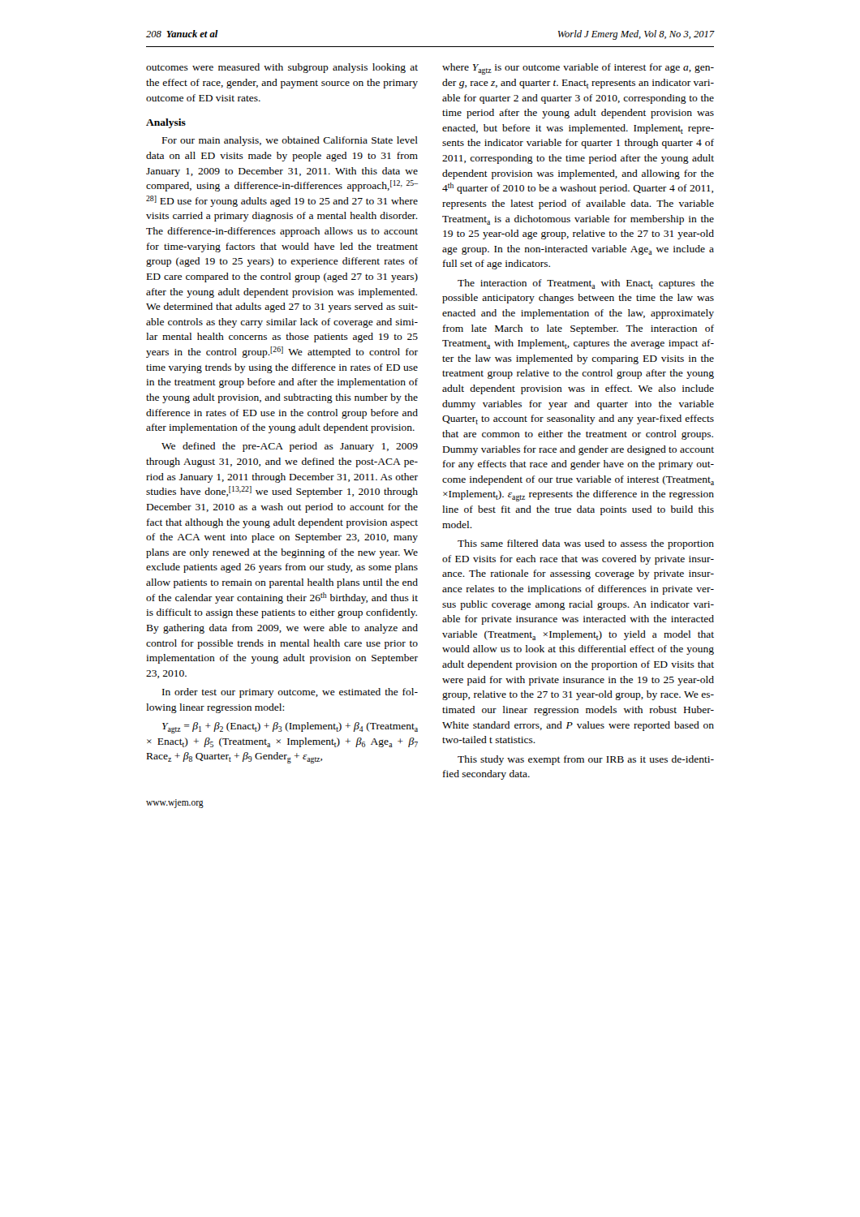208 Yanuck et al
World J Emerg Med, Vol 8, No 3, 2017
outcomes were measured with subgroup analysis looking at the effect of race, gender, and payment source on the primary outcome of ED visit rates.
Analysis
For our main analysis, we obtained California State level data on all ED visits made by people aged 19 to 31 from January 1, 2009 to December 31, 2011. With this data we compared, using a difference-in-differences approach,[12, 25–28] ED use for young adults aged 19 to 25 and 27 to 31 where visits carried a primary diagnosis of a mental health disorder. The difference-in-differences approach allows us to account for time-varying factors that would have led the treatment group (aged 19 to 25 years) to experience different rates of ED care compared to the control group (aged 27 to 31 years) after the young adult dependent provision was implemented. We determined that adults aged 27 to 31 years served as suitable controls as they carry similar lack of coverage and similar mental health concerns as those patients aged 19 to 25 years in the control group.[26] We attempted to control for time varying trends by using the difference in rates of ED use in the treatment group before and after the implementation of the young adult provision, and subtracting this number by the difference in rates of ED use in the control group before and after implementation of the young adult dependent provision.
We defined the pre-ACA period as January 1, 2009 through August 31, 2010, and we defined the post-ACA period as January 1, 2011 through December 31, 2011. As other studies have done,[13,22] we used September 1, 2010 through December 31, 2010 as a wash out period to account for the fact that although the young adult dependent provision aspect of the ACA went into place on September 23, 2010, many plans are only renewed at the beginning of the new year. We exclude patients aged 26 years from our study, as some plans allow patients to remain on parental health plans until the end of the calendar year containing their 26th birthday, and thus it is difficult to assign these patients to either group confidently. By gathering data from 2009, we were able to analyze and control for possible trends in mental health care use prior to implementation of the young adult provision on September 23, 2010.
In order test our primary outcome, we estimated the following linear regression model:
Yagtz = β1 + β2 (Enactt) + β3 (Implementt) + β4 (Treatmenta × Enactt) + β5 (Treatmenta × Implementt) + β6 Agea + β7 Racez + β8 Quartert + β9 Genderg + εagtz,
where Yagtz is our outcome variable of interest for age a, gender g, race z, and quarter t. Enactt represents an indicator variable for quarter 2 and quarter 3 of 2010, corresponding to the time period after the young adult dependent provision was enacted, but before it was implemented. Implementt represents the indicator variable for quarter 1 through quarter 4 of 2011, corresponding to the time period after the young adult dependent provision was implemented, and allowing for the 4th quarter of 2010 to be a washout period. Quarter 4 of 2011, represents the latest period of available data. The variable Treatmenta is a dichotomous variable for membership in the 19 to 25 year-old age group, relative to the 27 to 31 year-old age group. In the non-interacted variable Agea we include a full set of age indicators.
The interaction of Treatmenta with Enactt captures the possible anticipatory changes between the time the law was enacted and the implementation of the law, approximately from late March to late September. The interaction of Treatmenta with Implementt, captures the average impact after the law was implemented by comparing ED visits in the treatment group relative to the control group after the young adult dependent provision was in effect. We also include dummy variables for year and quarter into the variable Quartert to account for seasonality and any year-fixed effects that are common to either the treatment or control groups. Dummy variables for race and gender are designed to account for any effects that race and gender have on the primary outcome independent of our true variable of interest (Treatmenta ×Implementt). εagtz represents the difference in the regression line of best fit and the true data points used to build this model.
This same filtered data was used to assess the proportion of ED visits for each race that was covered by private insurance. The rationale for assessing coverage by private insurance relates to the implications of differences in private versus public coverage among racial groups. An indicator variable for private insurance was interacted with the interacted variable (Treatmenta ×Implementt) to yield a model that would allow us to look at this differential effect of the young adult dependent provision on the proportion of ED visits that were paid for with private insurance in the 19 to 25 year-old group, relative to the 27 to 31 year-old group, by race. We estimated our linear regression models with robust Huber-White standard errors, and P values were reported based on two-tailed t statistics.
This study was exempt from our IRB as it uses de-identified secondary data.
www.wjem.org